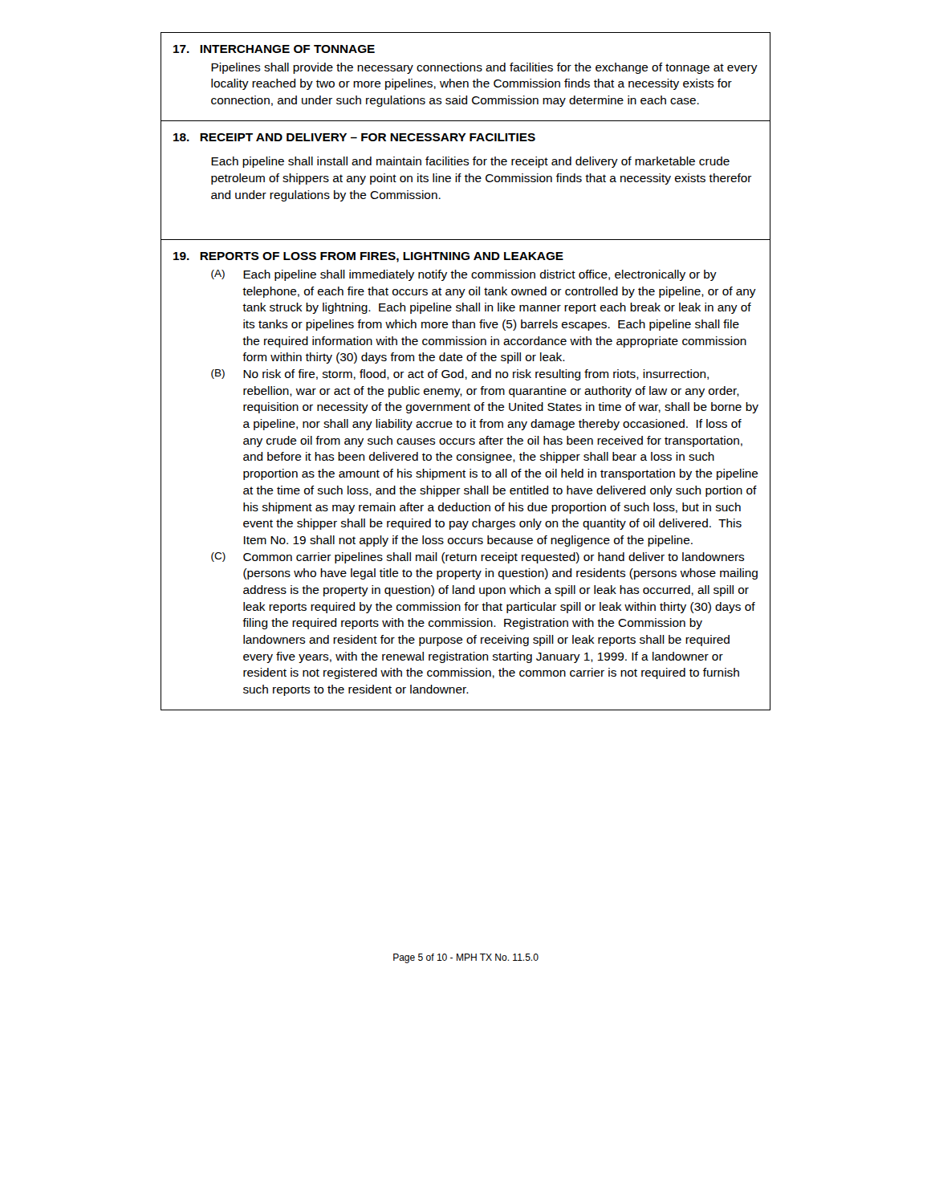17. INTERCHANGE OF TONNAGE
Pipelines shall provide the necessary connections and facilities for the exchange of tonnage at every locality reached by two or more pipelines, when the Commission finds that a necessity exists for connection, and under such regulations as said Commission may determine in each case.
18. RECEIPT AND DELIVERY – FOR NECESSARY FACILITIES
Each pipeline shall install and maintain facilities for the receipt and delivery of marketable crude petroleum of shippers at any point on its line if the Commission finds that a necessity exists therefor and under regulations by the Commission.
19. REPORTS OF LOSS FROM FIRES, LIGHTNING AND LEAKAGE
(A) Each pipeline shall immediately notify the commission district office, electronically or by telephone, of each fire that occurs at any oil tank owned or controlled by the pipeline, or of any tank struck by lightning. Each pipeline shall in like manner report each break or leak in any of its tanks or pipelines from which more than five (5) barrels escapes. Each pipeline shall file the required information with the commission in accordance with the appropriate commission form within thirty (30) days from the date of the spill or leak.
(B) No risk of fire, storm, flood, or act of God, and no risk resulting from riots, insurrection, rebellion, war or act of the public enemy, or from quarantine or authority of law or any order, requisition or necessity of the government of the United States in time of war, shall be borne by a pipeline, nor shall any liability accrue to it from any damage thereby occasioned. If loss of any crude oil from any such causes occurs after the oil has been received for transportation, and before it has been delivered to the consignee, the shipper shall bear a loss in such proportion as the amount of his shipment is to all of the oil held in transportation by the pipeline at the time of such loss, and the shipper shall be entitled to have delivered only such portion of his shipment as may remain after a deduction of his due proportion of such loss, but in such event the shipper shall be required to pay charges only on the quantity of oil delivered. This Item No. 19 shall not apply if the loss occurs because of negligence of the pipeline.
(C) Common carrier pipelines shall mail (return receipt requested) or hand deliver to landowners (persons who have legal title to the property in question) and residents (persons whose mailing address is the property in question) of land upon which a spill or leak has occurred, all spill or leak reports required by the commission for that particular spill or leak within thirty (30) days of filing the required reports with the commission. Registration with the Commission by landowners and resident for the purpose of receiving spill or leak reports shall be required every five years, with the renewal registration starting January 1, 1999. If a landowner or resident is not registered with the commission, the common carrier is not required to furnish such reports to the resident or landowner.
Page 5 of 10 - MPH TX No. 11.5.0